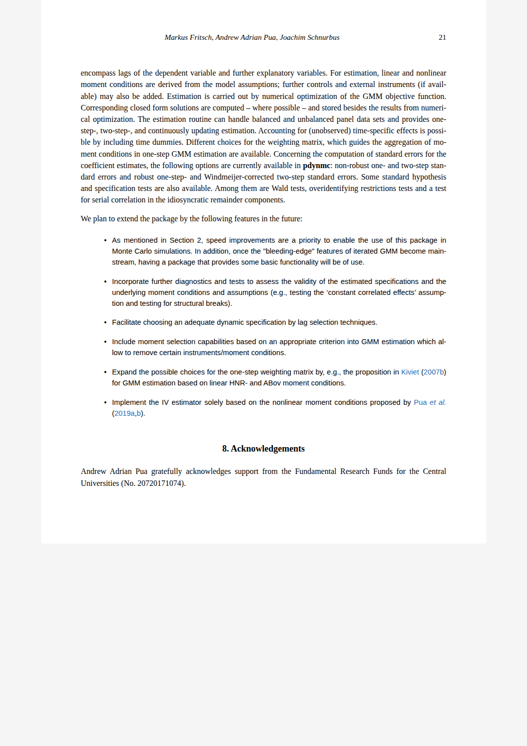Markus Fritsch, Andrew Adrian Pua, Joachim Schnurbus 21
encompass lags of the dependent variable and further explanatory variables. For estimation, linear and nonlinear moment conditions are derived from the model assumptions; further controls and external instruments (if available) may also be added. Estimation is carried out by numerical optimization of the GMM objective function. Corresponding closed form solutions are computed – where possible – and stored besides the results from numerical optimization. The estimation routine can handle balanced and unbalanced panel data sets and provides one-step-, two-step-, and continuously updating estimation. Accounting for (unobserved) time-specific effects is possible by including time dummies. Different choices for the weighting matrix, which guides the aggregation of moment conditions in one-step GMM estimation are available. Concerning the computation of standard errors for the coefficient estimates, the following options are currently available in pdynmc: non-robust one- and two-step standard errors and robust one-step- and Windmeijer-corrected two-step standard errors. Some standard hypothesis and specification tests are also available. Among them are Wald tests, overidentifying restrictions tests and a test for serial correlation in the idiosyncratic remainder components.
We plan to extend the package by the following features in the future:
As mentioned in Section 2, speed improvements are a priority to enable the use of this package in Monte Carlo simulations. In addition, once the "bleeding-edge" features of iterated GMM become mainstream, having a package that provides some basic functionality will be of use.
Incorporate further diagnostics and tests to assess the validity of the estimated specifications and the underlying moment conditions and assumptions (e.g., testing the ‘constant correlated effects’ assumption and testing for structural breaks).
Facilitate choosing an adequate dynamic specification by lag selection techniques.
Include moment selection capabilities based on an appropriate criterion into GMM estimation which allow to remove certain instruments/moment conditions.
Expand the possible choices for the one-step weighting matrix by, e.g., the proposition in Kiviet (2007b) for GMM estimation based on linear HNR- and ABov moment conditions.
Implement the IV estimator solely based on the nonlinear moment conditions proposed by Pua et al. (2019a,b).
8. Acknowledgements
Andrew Adrian Pua gratefully acknowledges support from the Fundamental Research Funds for the Central Universities (No. 20720171074).